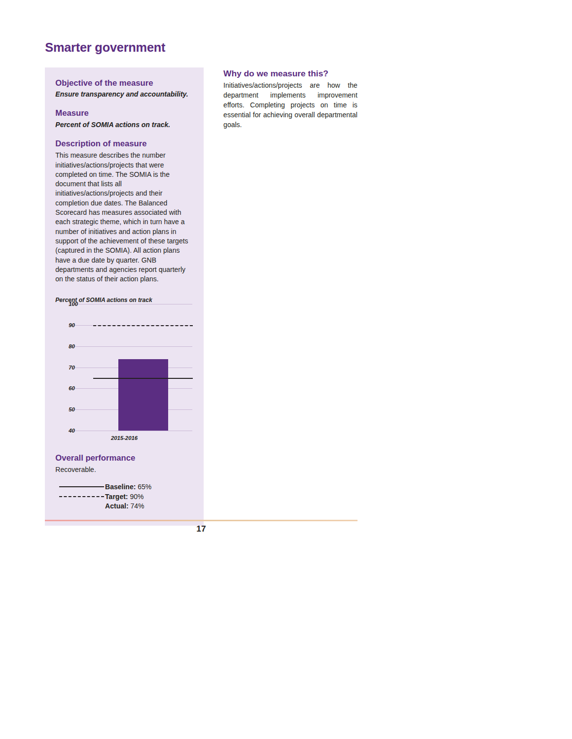Smarter government
Objective of the measure
Ensure transparency and accountability.
Measure
Percent of SOMIA actions on track.
Description of measure
This measure describes the number initiatives/actions/projects that were completed on time. The SOMIA is the document that lists all initiatives/actions/projects and their completion due dates. The Balanced Scorecard has measures associated with each strategic theme, which in turn have a number of initiatives and action plans in support of the achievement of these targets (captured in the SOMIA). All action plans have a due date by quarter. GNB departments and agencies report quarterly on the status of their action plans.
Percent of SOMIA actions on track
100
90
80
70
60
50
40
2015-2016
Overall performance
Recoverable.
Baseline: 65%
Target: 90%
Actual: 74%
Why do we measure this?
Initiatives/actions/projects are how the department implements improvement efforts. Completing projects on time is essential for achieving overall departmental goals.
17